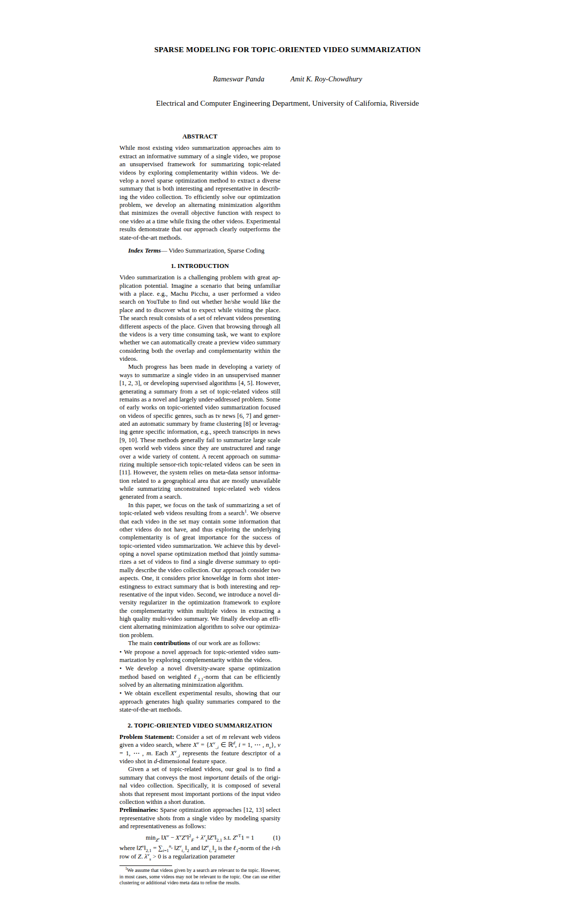SPARSE MODELING FOR TOPIC-ORIENTED VIDEO SUMMARIZATION
Rameswar Panda Amit K. Roy-Chowdhury
Electrical and Computer Engineering Department, University of California, Riverside
ABSTRACT
While most existing video summarization approaches aim to extract an informative summary of a single video, we propose an unsupervised framework for summarizing topic-related videos by exploring complementarity within videos. We develop a novel sparse optimization method to extract a diverse summary that is both interesting and representative in describing the video collection. To efficiently solve our optimization problem, we develop an alternating minimization algorithm that minimizes the overall objective function with respect to one video at a time while fixing the other videos. Experimental results demonstrate that our approach clearly outperforms the state-of-the-art methods.
Index Terms— Video Summarization, Sparse Coding
1. INTRODUCTION
Video summarization is a challenging problem with great application potential. Imagine a scenario that being unfamiliar with a place. e.g., Machu Picchu, a user performed a video search on YouTube to find out whether he/she would like the place and to discover what to expect while visiting the place. The search result consists of a set of relevant videos presenting different aspects of the place. Given that browsing through all the videos is a very time consuming task, we want to explore whether we can automatically create a preview video summary considering both the overlap and complementarity within the videos.
Much progress has been made in developing a variety of ways to summarize a single video in an unsupervised manner [1, 2, 3], or developing supervised algorithms [4, 5]. However, generating a summary from a set of topic-related videos still remains as a novel and largely under-addressed problem. Some of early works on topic-oriented video summarization focused on videos of specific genres, such as tv news [6, 7] and generated an automatic summary by frame clustering [8] or leveraging genre specific information, e.g., speech transcripts in news [9, 10]. These methods generally fail to summarize large scale open world web videos since they are unstructured and range over a wide variety of content. A recent approach on summarizing multiple sensor-rich topic-related videos can be seen in [11]. However, the system relies on meta-data sensor information related to a geographical area that are mostly unavailable while summarizing unconstrained topic-related web videos generated from a search.
In this paper, we focus on the task of summarizing a set of topic-related web videos resulting from a search1. We observe that each video in the set may contain some information that other videos do not have, and thus exploring the underlying complementarity is of great importance for the success of topic-oriented video summarization. We achieve this by developing a novel sparse optimization method that jointly summarizes a set of videos to find a single diverse summary to optimally describe the video collection. Our approach consider two aspects. One, it considers prior knoweldge in form shot interestingness to extract summary that is both interesting and representative of the input video. Second, we introduce a novel diversity regularizer in the optimization framework to explore the complementarity within multiple videos in extracting a high quality multi-video summary. We finally develop an efficient alternating minimization algorithm to solve our optimization problem.
The main contributions of our work are as follows:
• We propose a novel approach for topic-oriented video summarization by exploring complementarity within the videos.
• We develop a novel diversity-aware sparse optimization method based on weighted ℓ2,1-norm that can be efficiently solved by an alternating minimization algorithm.
• We obtain excellent experimental results, showing that our approach generates high quality summaries compared to the state-of-the-art methods.
2. TOPIC-ORIENTED VIDEO SUMMARIZATION
Problem Statement: Consider a set of m relevant web videos given a video search, where Xv = {Xv.,i ∈ ℝd, i = 1, ⋯ , nv}, v = 1, ⋯ , m. Each Xv.,i represents the feature descriptor of a video shot in d-dimensional feature space.
Given a set of topic-related videos, our goal is to find a summary that conveys the most important details of the original video collection. Specifically, it is composed of several shots that represent most important portions of the input video collection within a short duration.
Preliminaries: Sparse optimization approaches [12, 13] select representative shots from a single video by modeling sparsity and representativeness as follows:
minZv ‖Xv − XvZv‖2F + λvs‖Zv‖2,1 s.t. ZvT1 = 1 (1)
where ‖Zv‖2,1 = ∑i=1nv ‖Zvi,.‖2 and ‖Zvi,.‖2 is the ℓ2-norm of the i-th row of Z. λvs > 0 is a regularization parameter
1We assume that videos given by a search are relevant to the topic. However, in most cases, some videos may not be relevant to the topic. One can use either clustering or additional video meta data to refine the results.